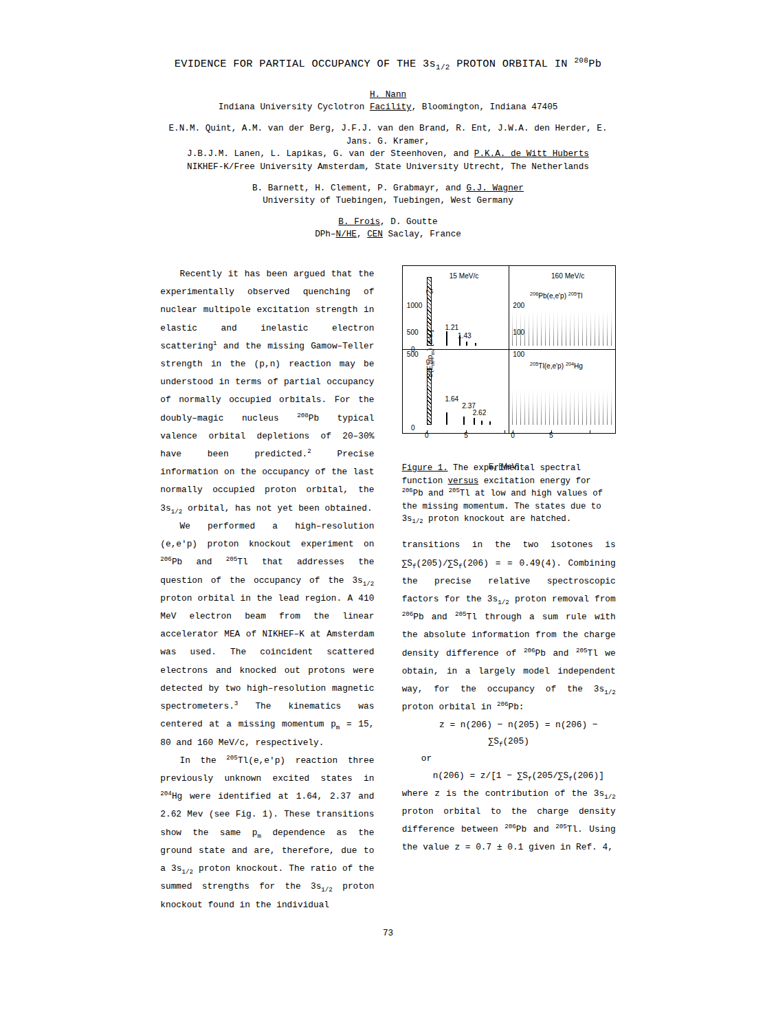EVIDENCE FOR PARTIAL OCCUPANCY OF THE 3s1/2 PROTON ORBITAL IN 208Pb
H. Nann
Indiana University Cyclotron Facility, Bloomington, Indiana 47405
E.N.M. Quint, A.M. van der Berg, J.F.J. van den Brand, R. Ent, J.W.A. den Herder, E. Jans. G. Kramer,
J.B.J.M. Lanen, L. Lapikas, G. van der Steenhoven, and P.K.A. de Witt Huberts
NIKHEF-K/Free University Amsterdam, State University Utrecht, The Netherlands
B. Barnett, H. Clement, P. Grabmayr, and G.J. Wagner
University of Tuebingen, Tuebingen, West Germany
B. Frois, D. Goutte
DPh–N/HE, CEN Saclay, France
Recently it has been argued that the experimentally observed quenching of nuclear multipole excitation strength in elastic and inelastic electron scattering1 and the missing Gamow–Teller strength in the (p,n) reaction may be understood in terms of partial occupancy of normally occupied orbitals. For the doubly–magic nucleus 208Pb typical valence orbital depletions of 20–30% have been predicted.2 Precise information on the occupancy of the last normally occupied proton orbital, the 3s1/2 orbital, has not yet been obtained.
We performed a high–resolution (e,e'p) proton knockout experiment on 206Pb and 205Tl that addresses the question of the occupancy of the 3s1/2 proton orbital in the lead region. A 410 MeV electron beam from the linear accelerator MEA of NIKHEF–K at Amsterdam was used. The coincident scattered electrons and knocked out protons were detected by two high–resolution magnetic spectrometers.3 The kinematics was centered at a missing momentum pm = 15, 80 and 160 MeV/c, respectively.
In the 205Tl(e,e'p) reaction three previously unknown excited states in 204Hg were identified at 1.64, 2.37 and 2.62 Mev (see Fig. 1). These transitions show the same pm dependence as the ground state and are, therefore, due to a 3s1/2 proton knockout. The ratio of the summed strengths for the 3s1/2 proton knockout found in the individual
15 MeV/c 160 MeV/c 1000 200 500 100 0 500 100 0 206Pb(e,e'p) 205Tl 205Tl(e,e'p) 204Hg gs 1.21 1.43 gs 1.64 2.37 2.62
0 5 0 5 S(Em,pm) [a.u.] →
Ex [MeV] →
Figure 1. The experimental spectral function versus excitation energy for 206Pb and 205Tl at low and high values of the missing momentum. The states due to 3s1/2 proton knockout are hatched.
transitions in the two isotones is ∑Sf(205)/∑Sf(206) = = 0.49(4). Combining the precise relative spectroscopic factors for the 3s1/2 proton removal from 206Pb and 205Tl through a sum rule with the absolute information from the charge density difference of 206Pb and 205Tl we obtain, in a largely model independent way, for the occupancy of the 3s1/2 proton orbital in 206Pb:
z = n(206) − n(205) = n(206) − ∑Sf(205)
or
n(206) = z/[1 − ∑Sf(205/∑Sf(206)]
where z is the contribution of the 3s1/2 proton orbital to the charge density difference between 206Pb and 205Tl. Using the value z = 0.7 ± 0.1 given in Ref. 4,
73